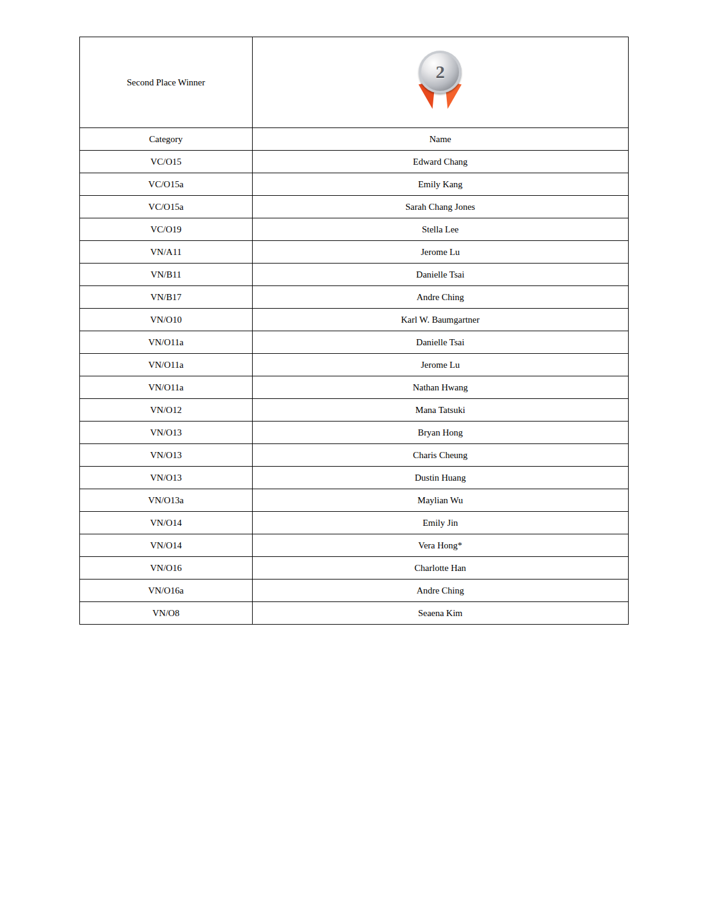| Second Place Winner | |
| Category | Name |
| VC/O15 | Edward Chang |
| VC/O15a | Emily Kang |
| VC/O15a | Sarah Chang Jones |
| VC/O19 | Stella Lee |
| VN/A11 | Jerome Lu |
| VN/B11 | Danielle Tsai |
| VN/B17 | Andre Ching |
| VN/O10 | Karl W. Baumgartner |
| VN/O11a | Danielle Tsai |
| VN/O11a | Jerome Lu |
| VN/O11a | Nathan Hwang |
| VN/O12 | Mana Tatsuki |
| VN/O13 | Bryan Hong |
| VN/O13 | Charis Cheung |
| VN/O13 | Dustin Huang |
| VN/O13a | Maylian Wu |
| VN/O14 | Emily Jin |
| VN/O14 | Vera Hong* |
| VN/O16 | Charlotte Han |
| VN/O16a | Andre Ching |
| VN/O8 | Seaena Kim |